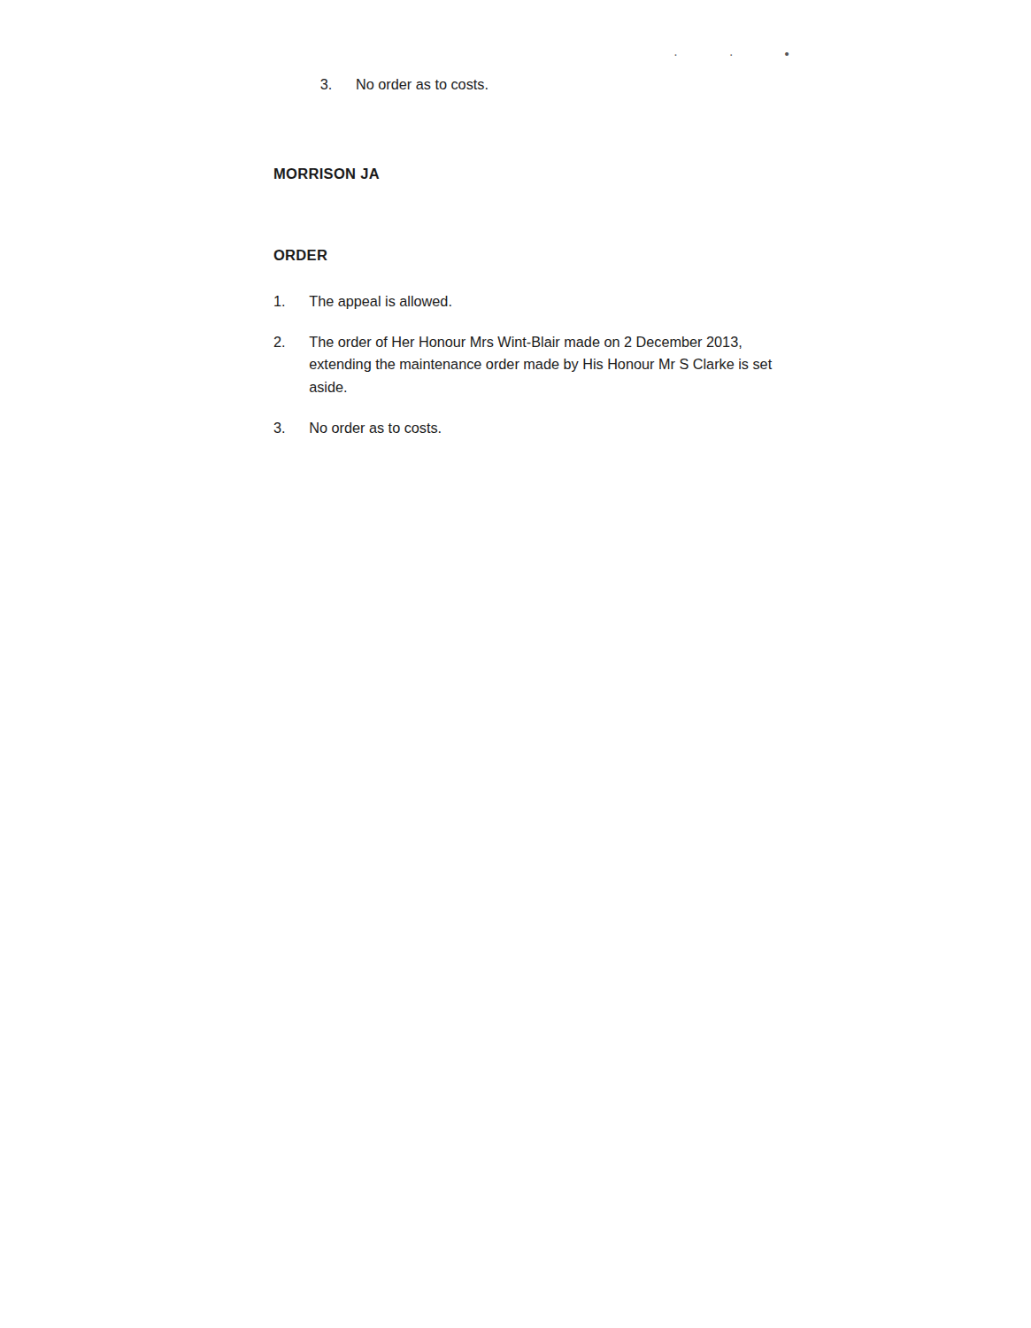· · •
3. No order as to costs.
MORRISON JA
ORDER
1. The appeal is allowed.
2. The order of Her Honour Mrs Wint-Blair made on 2 December 2013, extending the maintenance order made by His Honour Mr S Clarke is set aside.
3. No order as to costs.